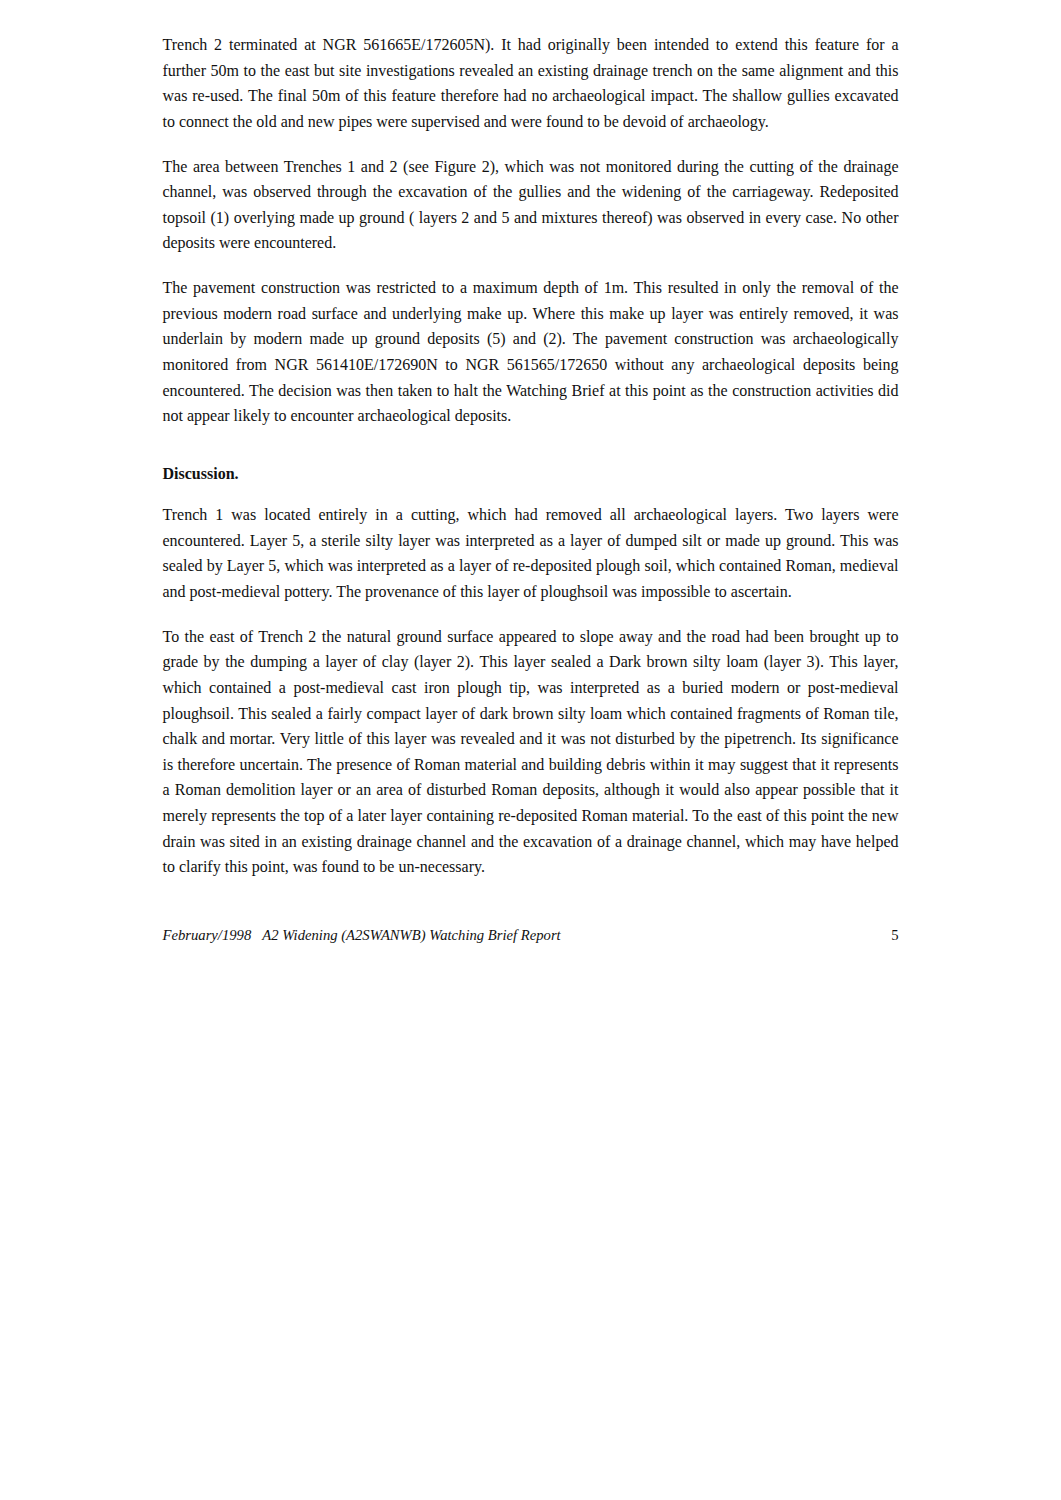Trench 2 terminated at NGR 561665E/172605N). It had originally been intended to extend this feature for a further 50m to the east but site investigations revealed an existing drainage trench on the same alignment and this was re-used. The final 50m of this feature therefore had no archaeological impact. The shallow gullies excavated to connect the old and new pipes were supervised and were found to be devoid of archaeology.
The area between Trenches 1 and 2 (see Figure 2), which was not monitored during the cutting of the drainage channel, was observed through the excavation of the gullies and the widening of the carriageway. Redeposited topsoil (1) overlying made up ground ( layers 2 and 5 and mixtures thereof) was observed in every case. No other deposits were encountered.
The pavement construction was restricted to a maximum depth of 1m. This resulted in only the removal of the previous modern road surface and underlying make up. Where this make up layer was entirely removed, it was underlain by modern made up ground deposits (5) and (2). The pavement construction was archaeologically monitored from NGR 561410E/172690N to NGR 561565/172650 without any archaeological deposits being encountered. The decision was then taken to halt the Watching Brief at this point as the construction activities did not appear likely to encounter archaeological deposits.
Discussion.
Trench 1 was located entirely in a cutting, which had removed all archaeological layers. Two layers were encountered. Layer 5, a sterile silty layer was interpreted as a layer of dumped silt or made up ground. This was sealed by Layer 5, which was interpreted as a layer of re-deposited plough soil, which contained Roman, medieval and post-medieval pottery. The provenance of this layer of ploughsoil was impossible to ascertain.
To the east of Trench 2 the natural ground surface appeared to slope away and the road had been brought up to grade by the dumping a layer of clay (layer 2). This layer sealed a Dark brown silty loam (layer 3). This layer, which contained a post-medieval cast iron plough tip, was interpreted as a buried modern or post-medieval ploughsoil. This sealed a fairly compact layer of dark brown silty loam which contained fragments of Roman tile, chalk and mortar. Very little of this layer was revealed and it was not disturbed by the pipetrench. Its significance is therefore uncertain. The presence of Roman material and building debris within it may suggest that it represents a Roman demolition layer or an area of disturbed Roman deposits, although it would also appear possible that it merely represents the top of a later layer containing re-deposited Roman material. To the east of this point the new drain was sited in an existing drainage channel and the excavation of a drainage channel, which may have helped to clarify this point, was found to be un-necessary.
February/1998 A2 Widening (A2SWANWB) Watching Brief Report 5